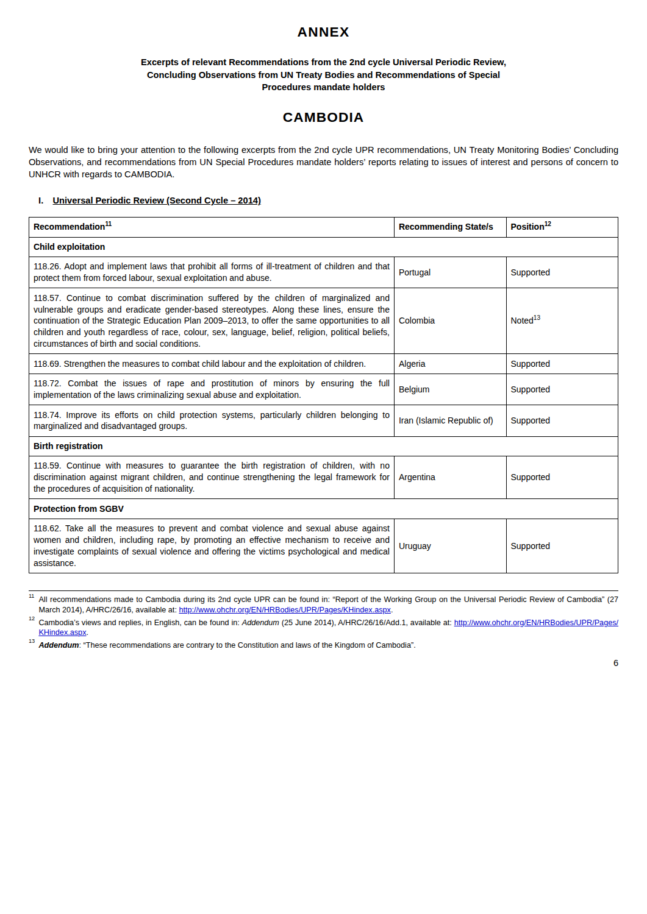ANNEX
Excerpts of relevant Recommendations from the 2nd cycle Universal Periodic Review,
Concluding Observations from UN Treaty Bodies and Recommendations of Special
Procedures mandate holders
CAMBODIA
We would like to bring your attention to the following excerpts from the 2nd cycle UPR recommendations, UN Treaty Monitoring Bodies’ Concluding Observations, and recommendations from UN Special Procedures mandate holders’ reports relating to issues of interest and persons of concern to UNHCR with regards to CAMBODIA.
I. Universal Periodic Review (Second Cycle – 2014)
| Recommendation 11 | Recommending State/s | Position 12 |
| --- | --- | --- |
| Child exploitation |
| 118.26. Adopt and implement laws that prohibit all forms of ill-treatment of children and that protect them from forced labour, sexual exploitation and abuse. | Portugal | Supported |
| 118.57. Continue to combat discrimination suffered by the children of marginalized and vulnerable groups and eradicate gender-based stereotypes. Along these lines, ensure the continuation of the Strategic Education Plan 2009–2013, to offer the same opportunities to all children and youth regardless of race, colour, sex, language, belief, religion, political beliefs, circumstances of birth and social conditions. | Colombia | Noted 13 |
| 118.69. Strengthen the measures to combat child labour and the exploitation of children. | Algeria | Supported |
| 118.72. Combat the issues of rape and prostitution of minors by ensuring the full implementation of the laws criminalizing sexual abuse and exploitation. | Belgium | Supported |
| 118.74. Improve its efforts on child protection systems, particularly children belonging to marginalized and disadvantaged groups. | Iran (Islamic Republic of) | Supported |
| Birth registration |
| 118.59. Continue with measures to guarantee the birth registration of children, with no discrimination against migrant children, and continue strengthening the legal framework for the procedures of acquisition of nationality. | Argentina | Supported |
| Protection from SGBV |
| 118.62. Take all the measures to prevent and combat violence and sexual abuse against women and children, including rape, by promoting an effective mechanism to receive and investigate complaints of sexual violence and offering the victims psychological and medical assistance. | Uruguay | Supported |
11 All recommendations made to Cambodia during its 2nd cycle UPR can be found in: “Report of the Working Group on the Universal Periodic Review of Cambodia” (27 March 2014), A/HRC/26/16, available at: http://www.ohchr.org/EN/HRBodies/UPR/Pages/KHindex.aspx.
12 Cambodia’s views and replies, in English, can be found in: Addendum (25 June 2014), A/HRC/26/16/Add.1, available at: http://www.ohchr.org/EN/HRBodies/UPR/Pages/KHindex.aspx.
13 Addendum: “These recommendations are contrary to the Constitution and laws of the Kingdom of Cambodia”.
6